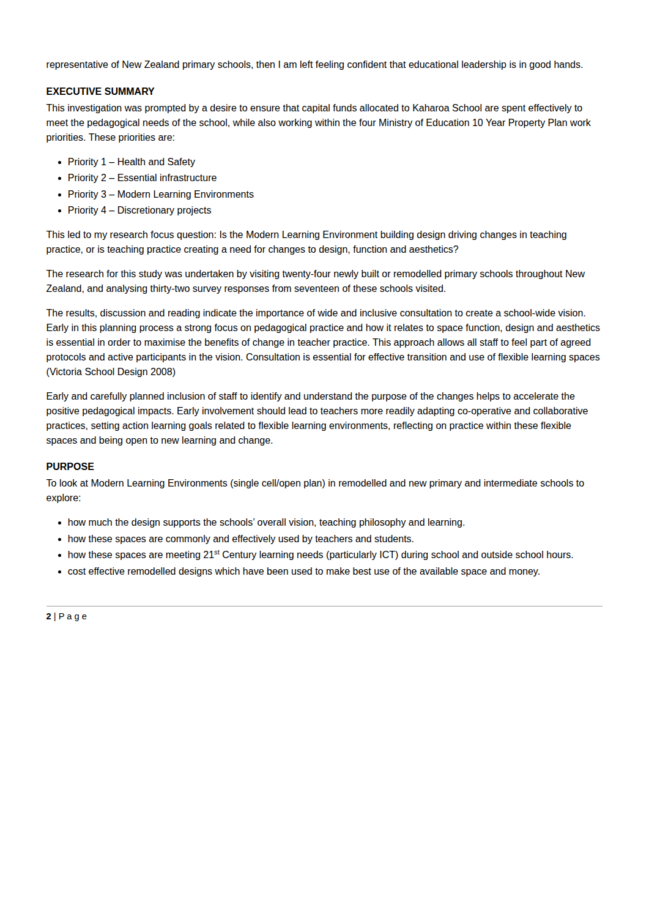representative of New Zealand primary schools, then I am left feeling confident that educational leadership is in good hands.
Executive Summary
This investigation was prompted by a desire to ensure that capital funds allocated to Kaharoa School are spent effectively to meet the pedagogical needs of the school, while also working within the four Ministry of Education 10 Year Property Plan work priorities. These priorities are:
Priority 1 – Health and Safety
Priority 2 – Essential infrastructure
Priority 3 – Modern Learning Environments
Priority 4 – Discretionary projects
This led to my research focus question: Is the Modern Learning Environment building design driving changes in teaching practice, or is teaching practice creating a need for changes to design, function and aesthetics?
The research for this study was undertaken by visiting twenty-four newly built or remodelled primary schools throughout New Zealand, and analysing thirty-two survey responses from seventeen of these schools visited.
The results, discussion and reading indicate the importance of wide and inclusive consultation to create a school-wide vision. Early in this planning process a strong focus on pedagogical practice and how it relates to space function, design and aesthetics is essential in order to maximise the benefits of change in teacher practice. This approach allows all staff to feel part of agreed protocols and active participants in the vision. Consultation is essential for effective transition and use of flexible learning spaces (Victoria School Design 2008)
Early and carefully planned inclusion of staff to identify and understand the purpose of the changes helps to accelerate the positive pedagogical impacts. Early involvement should lead to teachers more readily adapting co-operative and collaborative practices, setting action learning goals related to flexible learning environments, reflecting on practice within these flexible spaces and being open to new learning and change.
Purpose
To look at Modern Learning Environments (single cell/open plan) in remodelled and new primary and intermediate schools to explore:
how much the design supports the schools’ overall vision, teaching philosophy and learning.
how these spaces are commonly and effectively used by teachers and students.
how these spaces are meeting 21st Century learning needs (particularly ICT) during school and outside school hours.
cost effective remodelled designs which have been used to make best use of the available space and money.
2 | P a g e